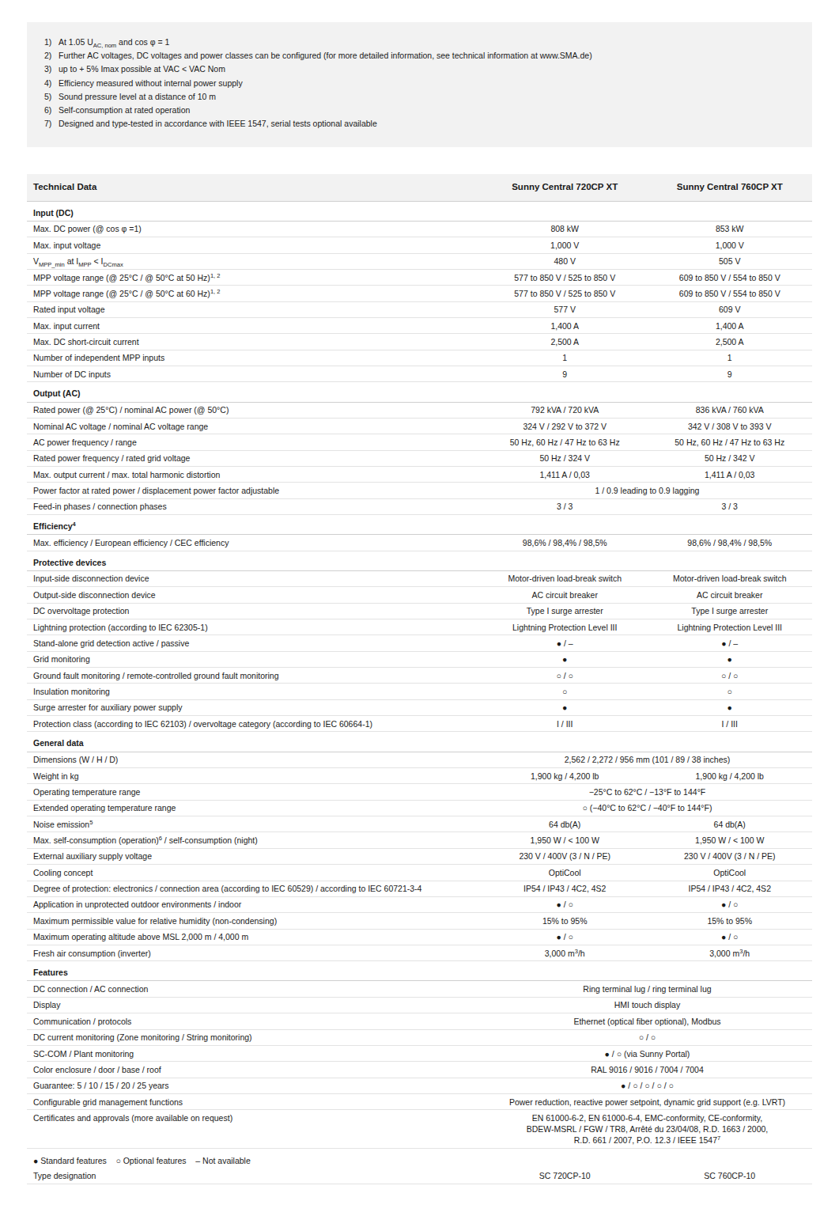1) At 1.05 UAC, nom and cos φ = 1
2) Further AC voltages, DC voltages and power classes can be configured (for more detailed information, see technical information at www.SMA.de)
3) up to + 5% Imax possible at VAC < VAC Nom
4) Efficiency measured without internal power supply
5) Sound pressure level at a distance of 10 m
6) Self-consumption at rated operation
7) Designed and type-tested in accordance with IEEE 1547, serial tests optional available
Technical Data – Sunny Central 720CP XT and 760CP XT
| Technical Data | Sunny Central 720CP XT | Sunny Central 760CP XT |
| --- | --- | --- |
| Input (DC) |
| Max. DC power (@ cos φ =1) | 808 kW | 853 kW |
| Max. input voltage | 1,000 V | 1,000 V |
| V MPP_min at I MPP < I DCmax | 480 V | 505 V |
| MPP voltage range (@ 25°C / @ 50°C at 50 Hz) 1, 2 | 577 to 850 V / 525 to 850 V | 609 to 850 V / 554 to 850 V |
| MPP voltage range (@ 25°C / @ 50°C at 60 Hz) 1, 2 | 577 to 850 V / 525 to 850 V | 609 to 850 V / 554 to 850 V |
| Rated input voltage | 577 V | 609 V |
| Max. input current | 1,400 A | 1,400 A |
| Max. DC short-circuit current | 2,500 A | 2,500 A |
| Number of independent MPP inputs | 1 | 1 |
| Number of DC inputs | 9 | 9 |
| Output (AC) |
| Rated power (@ 25°C) / nominal AC power (@ 50°C) | 792 kVA / 720 kVA | 836 kVA / 760 kVA |
| Nominal AC voltage / nominal AC voltage range | 324 V / 292 V to 372 V | 342 V / 308 V to 393 V |
| AC power frequency / range | 50 Hz, 60 Hz / 47 Hz to 63 Hz | 50 Hz, 60 Hz / 47 Hz to 63 Hz |
| Rated power frequency / rated grid voltage | 50 Hz / 324 V | 50 Hz / 342 V |
| Max. output current / max. total harmonic distortion | 1,411 A / 0,03 | 1,411 A / 0,03 |
| Power factor at rated power / displacement power factor adjustable | 1 / 0.9 leading to 0.9 lagging |
| Feed-in phases / connection phases | 3 / 3 | 3 / 3 |
| Efficiency 4 |
| Max. efficiency / European efficiency / CEC efficiency | 98,6% / 98,4% / 98,5% | 98,6% / 98,4% / 98,5% |
| Protective devices |
| Input-side disconnection device | Motor-driven load-break switch | Motor-driven load-break switch |
| Output-side disconnection device | AC circuit breaker | AC circuit breaker |
| DC overvoltage protection | Type I surge arrester | Type I surge arrester |
| Lightning protection (according to IEC 62305-1) | Lightning Protection Level III | Lightning Protection Level III |
| Stand-alone grid detection active / passive | ● / – | ● / – |
| Grid monitoring | ● | ● |
| Ground fault monitoring / remote-controlled ground fault monitoring | ○ / ○ | ○ / ○ |
| Insulation monitoring | ○ | ○ |
| Surge arrester for auxiliary power supply | ● | ● |
| Protection class (according to IEC 62103) / overvoltage category (according to IEC 60664-1) | I / III | I / III |
| General data |
| Dimensions (W / H / D) | 2,562 / 2,272 / 956 mm (101 / 89 / 38 inches) |
| Weight in kg | 1,900 kg / 4,200 lb | 1,900 kg / 4,200 lb |
| Operating temperature range | −25°C to 62°C / −13°F to 144°F |
| Extended operating temperature range | ○ (−40°C to 62°C / −40°F to 144°F) |
| Noise emission 5 | 64 db(A) | 64 db(A) |
| Max. self-consumption (operation) 6 / self-consumption (night) | 1,950 W / < 100 W | 1,950 W / < 100 W |
| External auxiliary supply voltage | 230 V / 400V (3 / N / PE) | 230 V / 400V (3 / N / PE) |
| Cooling concept | OptiCool | OptiCool |
| Degree of protection: electronics / connection area (according to IEC 60529) / according to IEC 60721-3-4 | IP54 / IP43 / 4C2, 4S2 | IP54 / IP43 / 4C2, 4S2 |
| Application in unprotected outdoor environments / indoor | ● / ○ | ● / ○ |
| Maximum permissible value for relative humidity (non-condensing) | 15% to 95% | 15% to 95% |
| Maximum operating altitude above MSL 2,000 m / 4,000 m | ● / ○ | ● / ○ |
| Fresh air consumption (inverter) | 3,000 m 3 /h | 3,000 m 3 /h |
| Features |
| DC connection / AC connection | Ring terminal lug / ring terminal lug |
| Display | HMI touch display |
| Communication / protocols | Ethernet (optical fiber optional), Modbus |
| DC current monitoring (Zone monitoring / String monitoring) | ○ / ○ |
| SC-COM / Plant monitoring | ● / ○ (via Sunny Portal) |
| Color enclosure / door / base / roof | RAL 9016 / 9016 / 7004 / 7004 |
| Guarantee: 5 / 10 / 15 / 20 / 25 years | ● / ○ / ○ / ○ / ○ |
| Configurable grid management functions | Power reduction, reactive power setpoint, dynamic grid support (e.g. LVRT) |
| Certificates and approvals (more available on request) | EN 61000-6-2, EN 61000-6-4, EMC-conformity, CE-conformity, BDEW-MSRL / FGW / TR8, Arrêté du 23/04/08, R.D. 1663 / 2000, R.D. 661 / 2007, P.O. 12.3 / IEEE 1547 7 |
| ● Standard features ○ Optional features – Not available | | |
| Type designation | SC 720CP-10 | SC 760CP-10 |